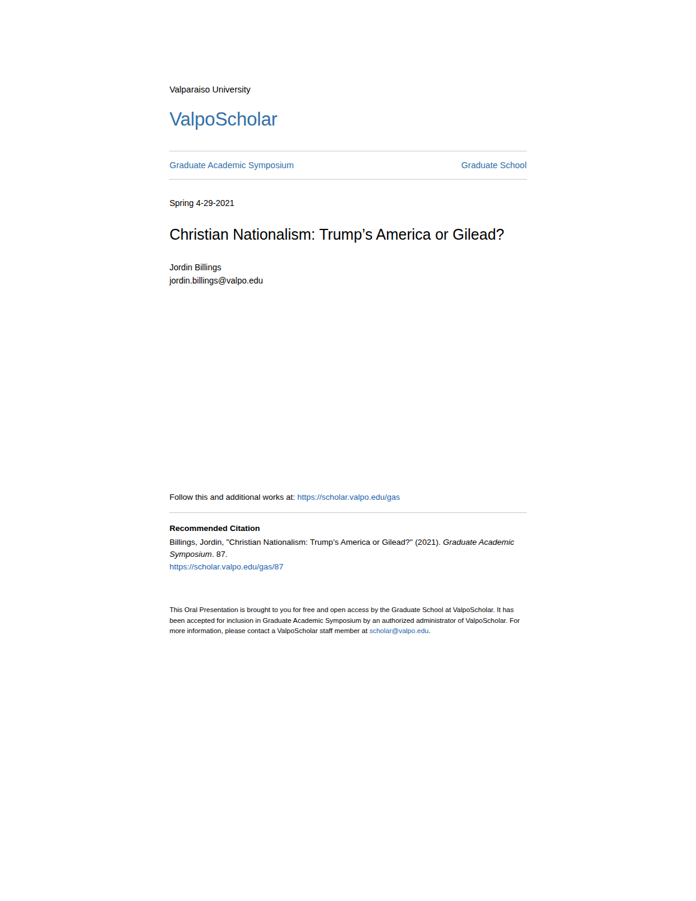Valparaiso University
ValpoScholar
Graduate Academic Symposium Graduate School
Spring 4-29-2021
Christian Nationalism: Trump’s America or Gilead?
Jordin Billings
jordin.billings@valpo.edu
Follow this and additional works at: https://scholar.valpo.edu/gas
Recommended Citation
Billings, Jordin, "Christian Nationalism: Trump’s America or Gilead?" (2021). Graduate Academic Symposium. 87.
https://scholar.valpo.edu/gas/87
This Oral Presentation is brought to you for free and open access by the Graduate School at ValpoScholar. It has been accepted for inclusion in Graduate Academic Symposium by an authorized administrator of ValpoScholar. For more information, please contact a ValpoScholar staff member at scholar@valpo.edu.